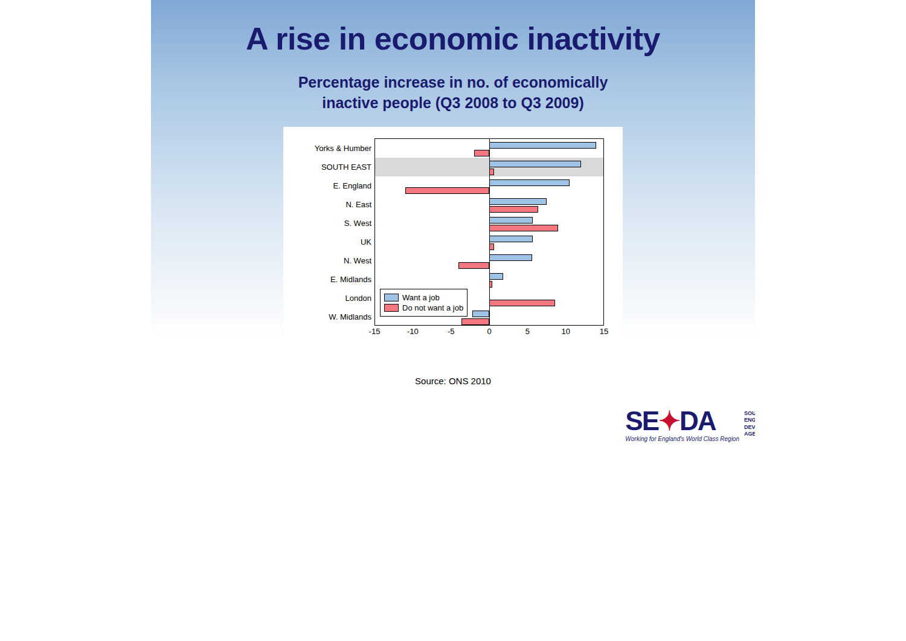A rise in economic inactivity
Percentage increase in no. of economically
inactive people (Q3 2008 to Q3 2009)
Yorks & Humber
SOUTH EAST
E. England
N. East
S. West
UK
N. West
E. Midlands
London
W. Midlands
Want a job
Do not want a job
-15 -10 -5 0 5 10 15
Source: ONS 2010
SE✦DA
Working for England's World Class Region
SOUTH EAST
ENGLAND
DEVELOPMENT
AGENCY